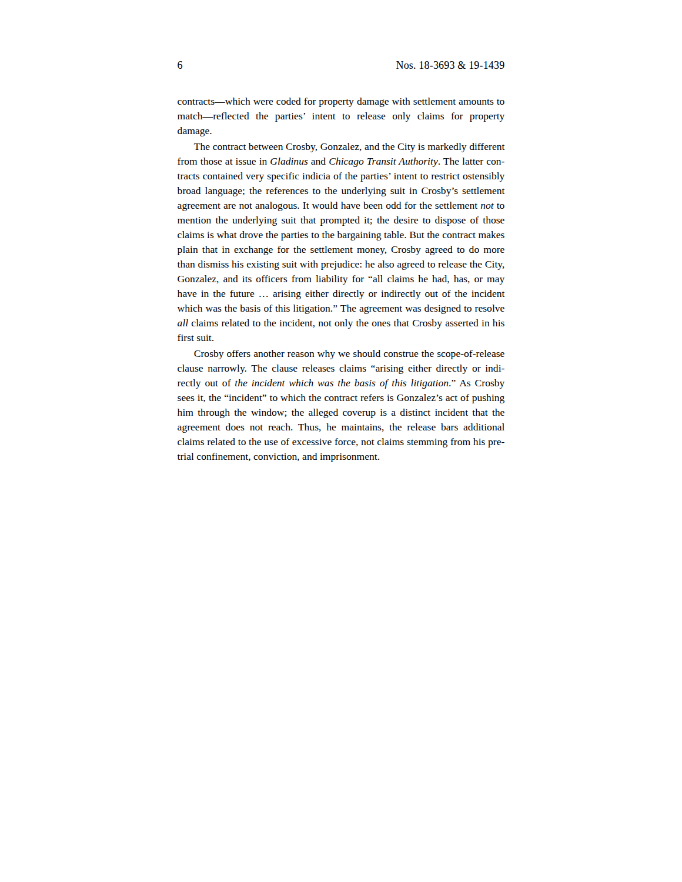6 Nos. 18-3693 & 19-1439
contracts—which were coded for property damage with settlement amounts to match—reflected the parties’ intent to release only claims for property damage.
The contract between Crosby, Gonzalez, and the City is markedly different from those at issue in Gladinus and Chicago Transit Authority. The latter contracts contained very specific indicia of the parties’ intent to restrict ostensibly broad language; the references to the underlying suit in Crosby’s settlement agreement are not analogous. It would have been odd for the settlement not to mention the underlying suit that prompted it; the desire to dispose of those claims is what drove the parties to the bargaining table. But the contract makes plain that in exchange for the settlement money, Crosby agreed to do more than dismiss his existing suit with prejudice: he also agreed to release the City, Gonzalez, and its officers from liability for “all claims he had, has, or may have in the future … arising either directly or indirectly out of the incident which was the basis of this litigation.” The agreement was designed to resolve all claims related to the incident, not only the ones that Crosby asserted in his first suit.
Crosby offers another reason why we should construe the scope-of-release clause narrowly. The clause releases claims “arising either directly or indirectly out of the incident which was the basis of this litigation.” As Crosby sees it, the “incident” to which the contract refers is Gonzalez’s act of pushing him through the window; the alleged coverup is a distinct incident that the agreement does not reach. Thus, he maintains, the release bars additional claims related to the use of excessive force, not claims stemming from his pretrial confinement, conviction, and imprisonment.